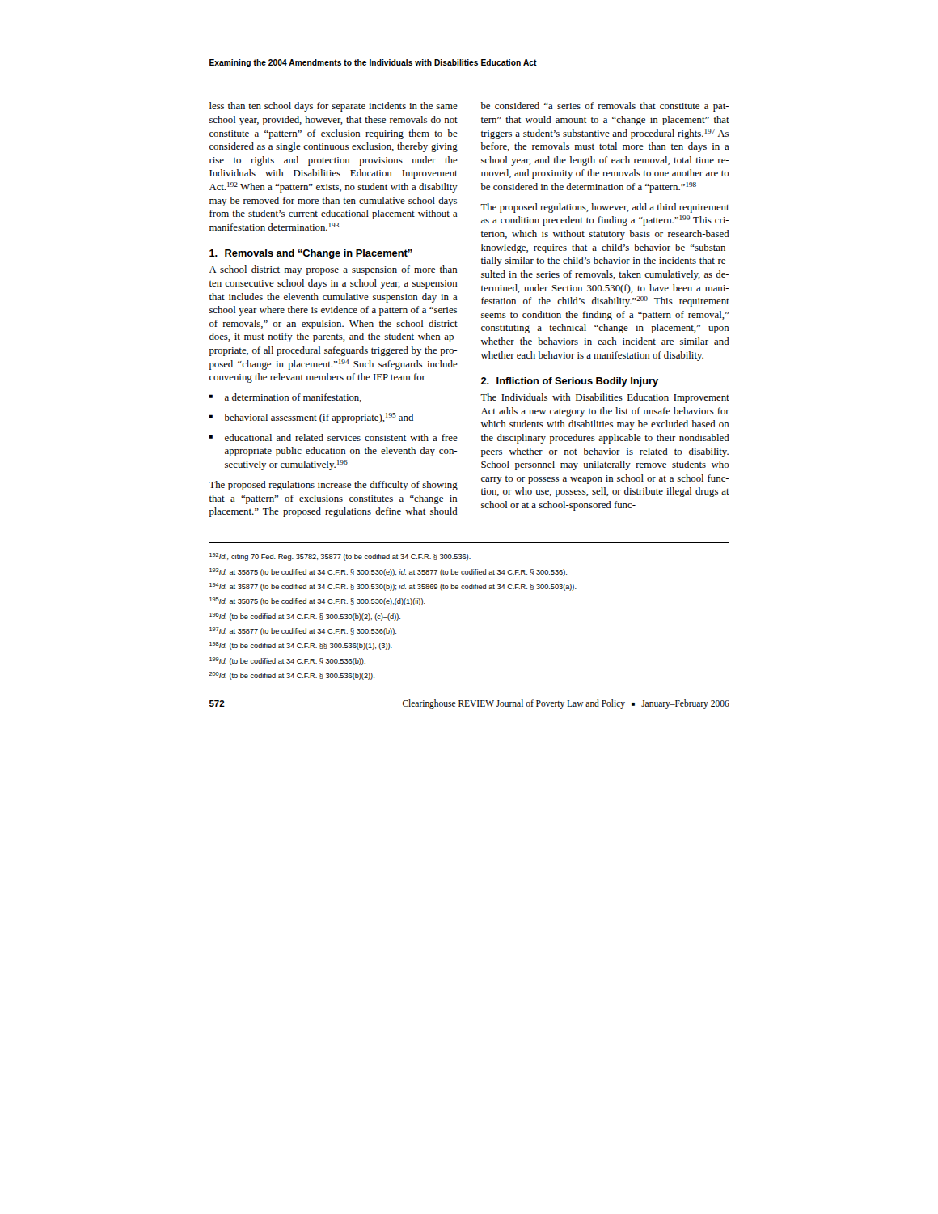Examining the 2004 Amendments to the Individuals with Disabilities Education Act
less than ten school days for separate incidents in the same school year, provided, however, that these removals do not constitute a “pattern” of exclusion requiring them to be considered as a single continuous exclusion, thereby giving rise to rights and protection provisions under the Individuals with Disabilities Education Improvement Act.192 When a “pattern” exists, no student with a disability may be removed for more than ten cumulative school days from the student’s current educational placement without a manifestation determination.193
1. Removals and “Change in Placement”
A school district may propose a suspension of more than ten consecutive school days in a school year, a suspension that includes the eleventh cumulative suspension day in a school year where there is evidence of a pattern of a “series of removals,” or an expulsion. When the school district does, it must notify the parents, and the student when appropriate, of all procedural safeguards triggered by the proposed “change in placement.”194 Such safeguards include convening the relevant members of the IEP team for
a determination of manifestation,
behavioral assessment (if appropriate),195 and
educational and related services consistent with a free appropriate public education on the eleventh day consecutively or cumulatively.196
The proposed regulations increase the difficulty of showing that a “pattern” of exclusions constitutes a “change in placement.” The proposed regulations define what should be considered “a series of removals that constitute a pattern” that would amount to a “change in placement” that triggers a student’s substantive and procedural rights.197 As before, the removals must total more than ten days in a school year, and the length of each removal, total time removed, and proximity of the removals to one another are to be considered in the determination of a “pattern.”198
The proposed regulations, however, add a third requirement as a condition precedent to finding a “pattern.”199 This criterion, which is without statutory basis or research-based knowledge, requires that a child’s behavior be “substantially similar to the child’s behavior in the incidents that resulted in the series of removals, taken cumulatively, as determined, under Section 300.530(f), to have been a manifestation of the child’s disability.”200 This requirement seems to condition the finding of a “pattern of removal,” constituting a technical “change in placement,” upon whether the behaviors in each incident are similar and whether each behavior is a manifestation of disability.
2. Infliction of Serious Bodily Injury
The Individuals with Disabilities Education Improvement Act adds a new category to the list of unsafe behaviors for which students with disabilities may be excluded based on the disciplinary procedures applicable to their nondisabled peers whether or not behavior is related to disability. School personnel may unilaterally remove students who carry to or possess a weapon in school or at a school function, or who use, possess, sell, or distribute illegal drugs at school or at a school-sponsored func-
192Id., citing 70 Fed. Reg. 35782, 35877 (to be codified at 34 C.F.R. § 300.536).
193Id. at 35875 (to be codified at 34 C.F.R. § 300.530(e)); id. at 35877 (to be codified at 34 C.F.R. § 300.536).
194Id. at 35877 (to be codified at 34 C.F.R. § 300.530(b)); id. at 35869 (to be codified at 34 C.F.R. § 300.503(a)).
195Id. at 35875 (to be codified at 34 C.F.R. § 300.530(e),(d)(1)(ii)).
196Id. (to be codified at 34 C.F.R. § 300.530(b)(2), (c)–(d)).
197Id. at 35877 (to be codified at 34 C.F.R. § 300.536(b)).
198Id. (to be codified at 34 C.F.R. §§ 300.536(b)(1), (3)).
199Id. (to be codified at 34 C.F.R. § 300.536(b)).
200Id. (to be codified at 34 C.F.R. § 300.536(b)(2)).
572 Clearinghouse REVIEW Journal of Poverty Law and Policy ■ January–February 2006